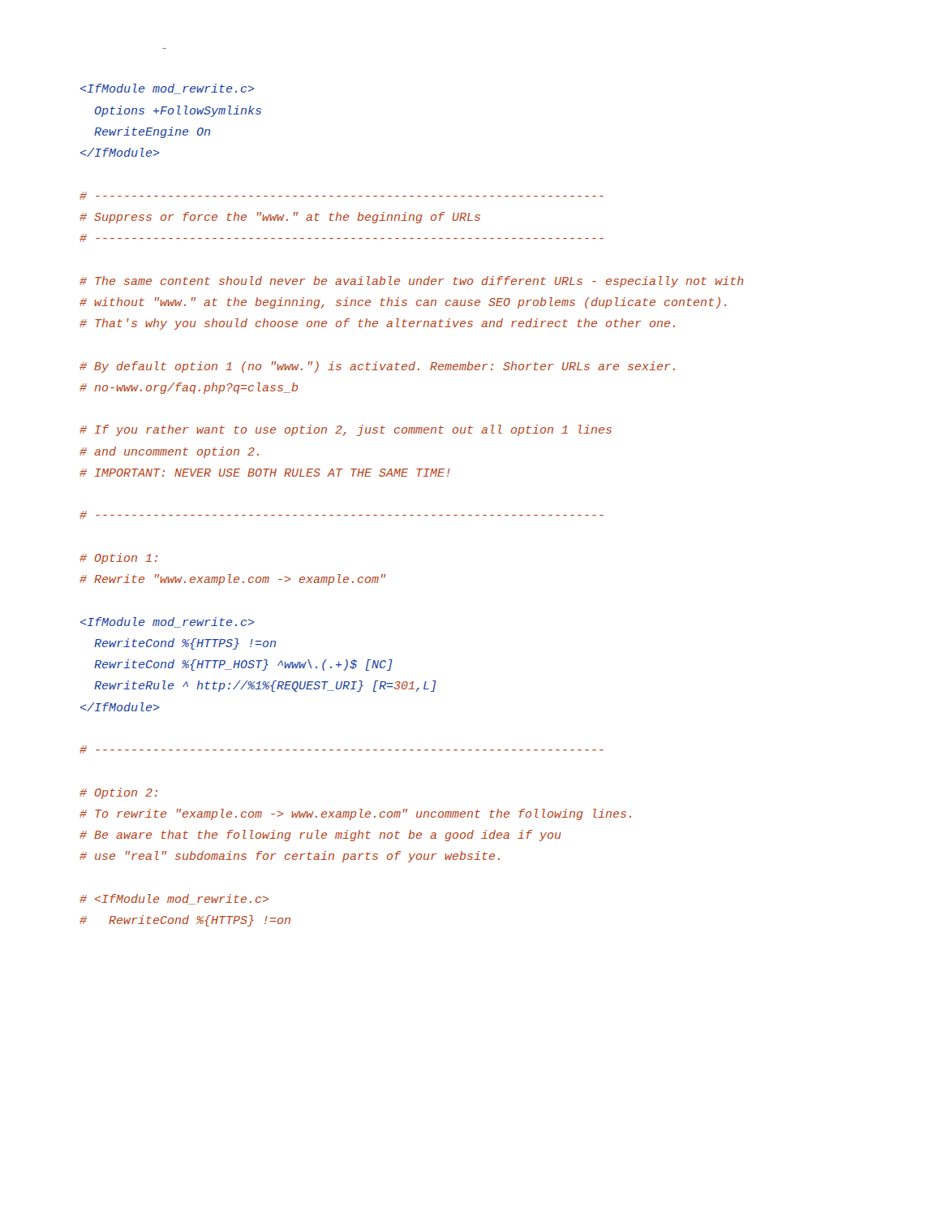-<IfModule mod_rewrite.c>
  Options +FollowSymlinks
  RewriteEngine On
</IfModule>

# ----------------------------------------------------------------------
# Suppress or force the "www." at the beginning of URLs
# ----------------------------------------------------------------------

# The same content should never be available under two different URLs - especially not with
# without "www." at the beginning, since this can cause SEO problems (duplicate content).
# That's why you should choose one of the alternatives and redirect the other one.

# By default option 1 (no "www.") is activated. Remember: Shorter URLs are sexier.
# no-www.org/faq.php?q=class_b

# If you rather want to use option 2, just comment out all option 1 lines
# and uncomment option 2.
# IMPORTANT: NEVER USE BOTH RULES AT THE SAME TIME!

# ----------------------------------------------------------------------

# Option 1:
# Rewrite "www.example.com -> example.com"

<IfModule mod_rewrite.c>
  RewriteCond %{HTTPS} !=on
  RewriteCond %{HTTP_HOST} ^www\.(.+)$ [NC]
  RewriteRule ^ http://%1%{REQUEST_URI} [R=301,L]
</IfModule>

# ----------------------------------------------------------------------

# Option 2:
# To rewrite "example.com -> www.example.com" uncomment the following lines.
# Be aware that the following rule might not be a good idea if you
# use "real" subdomains for certain parts of your website.

# <IfModule mod_rewrite.c>
#   RewriteCond %{HTTPS} !=on